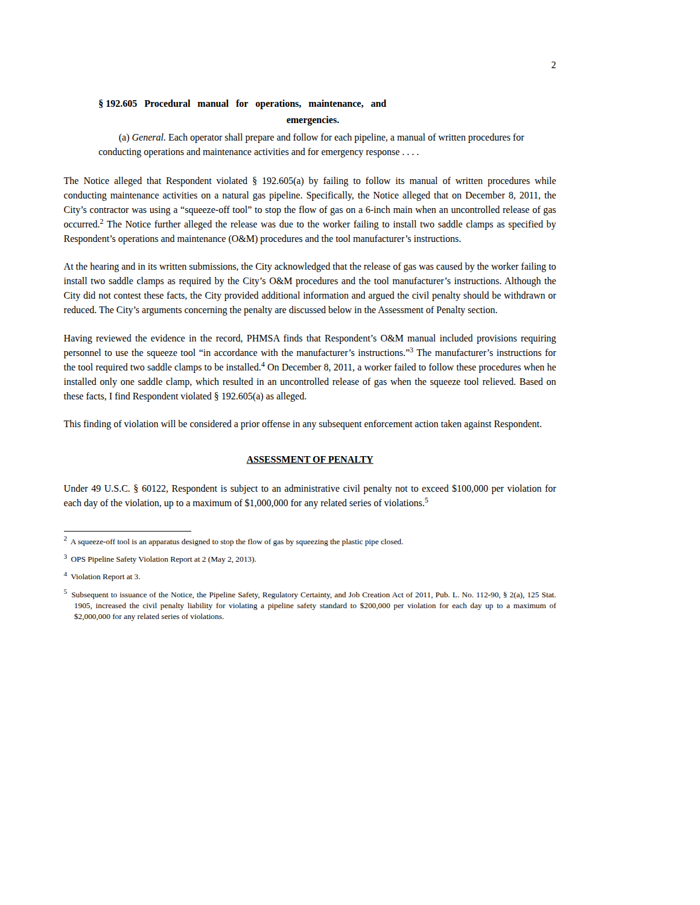2
§ 192.605 Procedural manual for operations, maintenance, and
emergencies.
(a) General. Each operator shall prepare and follow for each pipeline, a manual of written procedures for conducting operations and maintenance activities and for emergency response . . . .
The Notice alleged that Respondent violated § 192.605(a) by failing to follow its manual of written procedures while conducting maintenance activities on a natural gas pipeline. Specifically, the Notice alleged that on December 8, 2011, the City’s contractor was using a “squeeze-off tool” to stop the flow of gas on a 6-inch main when an uncontrolled release of gas occurred.2 The Notice further alleged the release was due to the worker failing to install two saddle clamps as specified by Respondent’s operations and maintenance (O&M) procedures and the tool manufacturer’s instructions.
At the hearing and in its written submissions, the City acknowledged that the release of gas was caused by the worker failing to install two saddle clamps as required by the City’s O&M procedures and the tool manufacturer’s instructions. Although the City did not contest these facts, the City provided additional information and argued the civil penalty should be withdrawn or reduced. The City’s arguments concerning the penalty are discussed below in the Assessment of Penalty section.
Having reviewed the evidence in the record, PHMSA finds that Respondent’s O&M manual included provisions requiring personnel to use the squeeze tool “in accordance with the manufacturer’s instructions.”3 The manufacturer’s instructions for the tool required two saddle clamps to be installed.4 On December 8, 2011, a worker failed to follow these procedures when he installed only one saddle clamp, which resulted in an uncontrolled release of gas when the squeeze tool relieved. Based on these facts, I find Respondent violated § 192.605(a) as alleged.
This finding of violation will be considered a prior offense in any subsequent enforcement action taken against Respondent.
ASSESSMENT OF PENALTY
Under 49 U.S.C. § 60122, Respondent is subject to an administrative civil penalty not to exceed $100,000 per violation for each day of the violation, up to a maximum of $1,000,000 for any related series of violations.5
2 A squeeze-off tool is an apparatus designed to stop the flow of gas by squeezing the plastic pipe closed.
3 OPS Pipeline Safety Violation Report at 2 (May 2, 2013).
4 Violation Report at 3.
5 Subsequent to issuance of the Notice, the Pipeline Safety, Regulatory Certainty, and Job Creation Act of 2011, Pub. L. No. 112-90, § 2(a), 125 Stat. 1905, increased the civil penalty liability for violating a pipeline safety standard to $200,000 per violation for each day up to a maximum of $2,000,000 for any related series of violations.